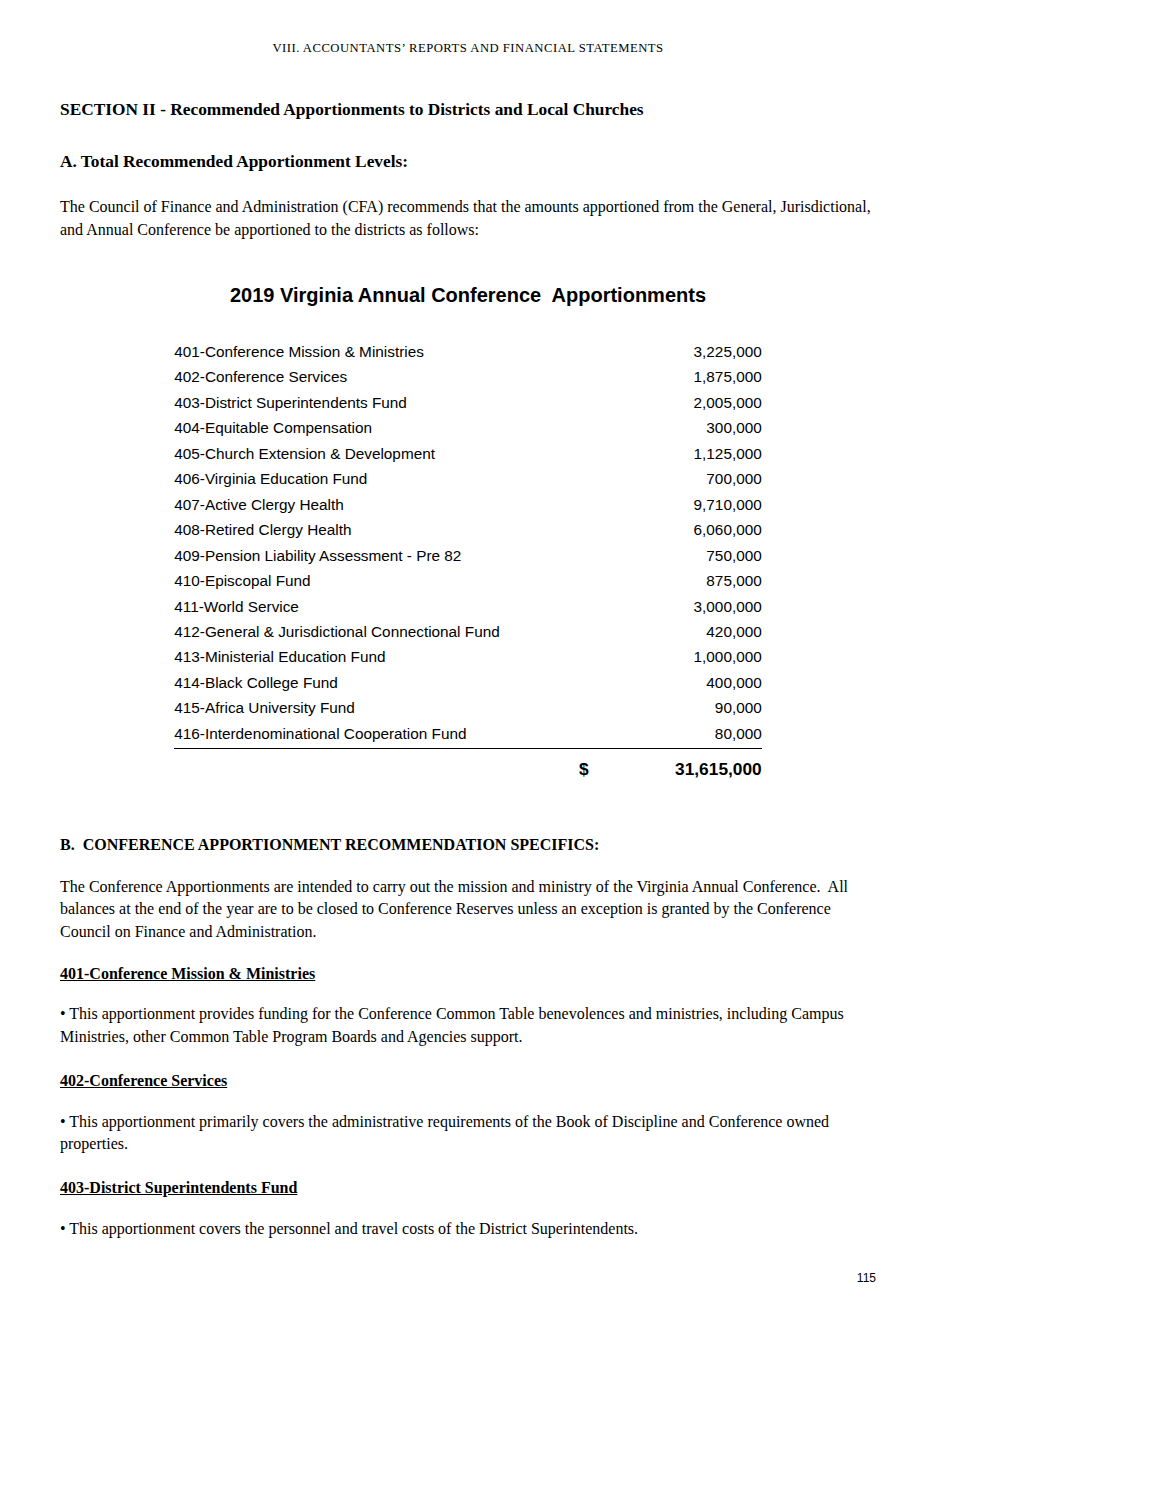VIII. ACCOUNTANTS’ REPORTS AND FINANCIAL STATEMENTS
SECTION II - Recommended Apportionments to Districts and Local Churches
A. Total Recommended Apportionment Levels:
The Council of Finance and Administration (CFA) recommends that the amounts apportioned from the General, Jurisdictional, and Annual Conference be apportioned to the districts as follows:
2019 Virginia Annual Conference Apportionments
| 401-Conference Mission & Ministries | 3,225,000 |
| 402-Conference Services | 1,875,000 |
| 403-District Superintendents Fund | 2,005,000 |
| 404-Equitable Compensation | 300,000 |
| 405-Church Extension & Development | 1,125,000 |
| 406-Virginia Education Fund | 700,000 |
| 407-Active Clergy Health | 9,710,000 |
| 408-Retired Clergy Health | 6,060,000 |
| 409-Pension Liability Assessment - Pre 82 | 750,000 |
| 410-Episcopal Fund | 875,000 |
| 411-World Service | 3,000,000 |
| 412-General & Jurisdictional Connectional Fund | 420,000 |
| 413-Ministerial Education Fund | 1,000,000 |
| 414-Black College Fund | 400,000 |
| 415-Africa University Fund | 90,000 |
| 416-Interdenominational Cooperation Fund | 80,000 |
| $ | 31,615,000 |
B. CONFERENCE APPORTIONMENT RECOMMENDATION SPECIFICS:
The Conference Apportionments are intended to carry out the mission and ministry of the Virginia Annual Conference. All balances at the end of the year are to be closed to Conference Reserves unless an exception is granted by the Conference Council on Finance and Administration.
401-Conference Mission & Ministries
• This apportionment provides funding for the Conference Common Table benevolences and ministries, including Campus Ministries, other Common Table Program Boards and Agencies support.
402-Conference Services
• This apportionment primarily covers the administrative requirements of the Book of Discipline and Conference owned properties.
403-District Superintendents Fund
• This apportionment covers the personnel and travel costs of the District Superintendents.
115